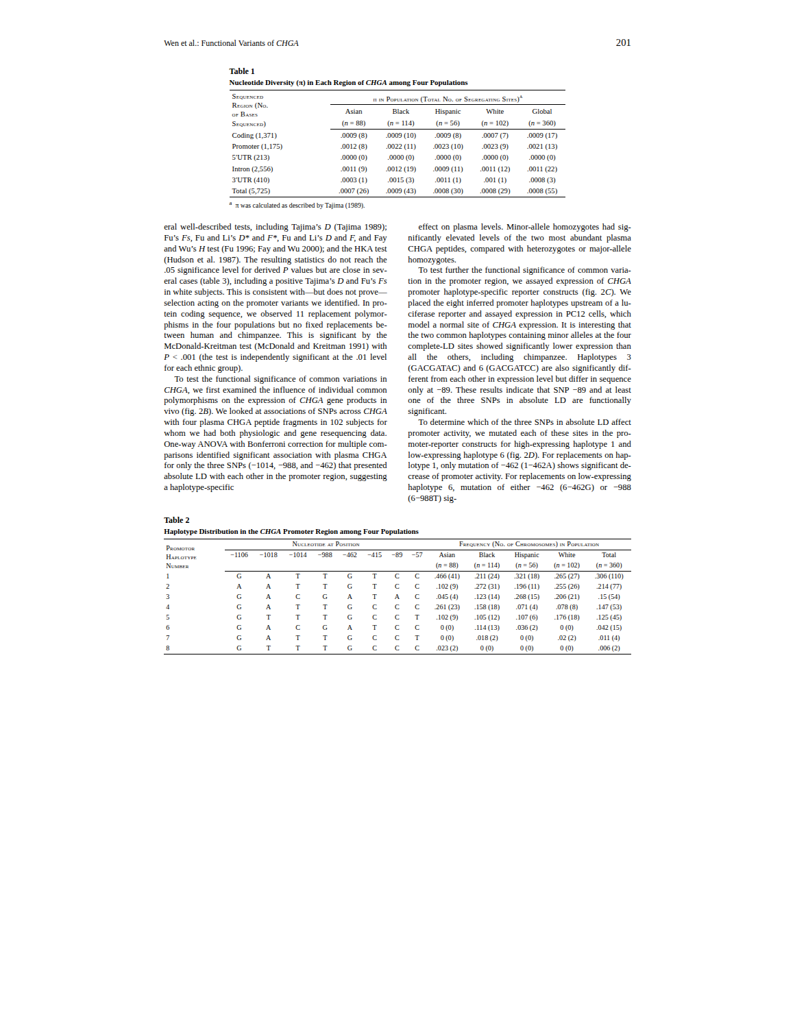Wen et al.: Functional Variants of CHGA
201
Table 1
Nucleotide Diversity (π) in Each Region of CHGA among Four Populations
| Sequenced Region (No. of Bases Sequenced) | π in Population (Total No. of Segregating Sites) a |
| Asian | Black | Hispanic | White | Global |
| ( n = 88) | ( n = 114) | ( n = 56) | ( n = 102) | ( n = 360) |
| Coding (1,371) | .0009 (8) | .0009 (10) | .0009 (8) | .0007 (7) | .0009 (17) |
| Promoter (1,175) | .0012 (8) | .0022 (11) | .0023 (10) | .0023 (9) | .0021 (13) |
| 5′UTR (213) | .0000 (0) | .0000 (0) | .0000 (0) | .0000 (0) | .0000 (0) |
| Intron (2,556) | .0011 (9) | .0012 (19) | .0009 (11) | .0011 (12) | .0011 (22) |
| 3′UTR (410) | .0003 (1) | .0015 (3) | .0011 (1) | .001 (1) | .0008 (3) |
| Total (5,725) | .0007 (26) | .0009 (43) | .0008 (30) | .0008 (29) | .0008 (55) |
a π was calculated as described by Tajima (1989).
eral well-described tests, including Tajima’s D (Tajima 1989); Fu’s Fs, Fu and Li’s D* and F*, Fu and Li’s D and F, and Fay and Wu’s H test (Fu 1996; Fay and Wu 2000); and the HKA test (Hudson et al. 1987). The resulting statistics do not reach the .05 significance level for derived P values but are close in several cases (table 3), including a positive Tajima’s D and Fu’s Fs in white subjects. This is consistent with—but does not prove—selection acting on the promoter variants we identified. In protein coding sequence, we observed 11 replacement polymorphisms in the four populations but no fixed replacements between human and chimpanzee. This is significant by the McDonald-Kreitman test (McDonald and Kreitman 1991) with P < .001 (the test is independently significant at the .01 level for each ethnic group).
To test the functional significance of common variations in CHGA, we first examined the influence of individual common polymorphisms on the expression of CHGA gene products in vivo (fig. 2B). We looked at associations of SNPs across CHGA with four plasma CHGA peptide fragments in 102 subjects for whom we had both physiologic and gene resequencing data. One-way ANOVA with Bonferroni correction for multiple comparisons identified significant association with plasma CHGA for only the three SNPs (−1014, −988, and −462) that presented absolute LD with each other in the promoter region, suggesting a haplotype-specific
effect on plasma levels. Minor-allele homozygotes had significantly elevated levels of the two most abundant plasma CHGA peptides, compared with heterozygotes or major-allele homozygotes.
To test further the functional significance of common variation in the promoter region, we assayed expression of CHGA promoter haplotype-specific reporter constructs (fig. 2C). We placed the eight inferred promoter haplotypes upstream of a luciferase reporter and assayed expression in PC12 cells, which model a normal site of CHGA expression. It is interesting that the two common haplotypes containing minor alleles at the four complete-LD sites showed significantly lower expression than all the others, including chimpanzee. Haplotypes 3 (GACGATAC) and 6 (GACGATCC) are also significantly different from each other in expression level but differ in sequence only at −89. These results indicate that SNP −89 and at least one of the three SNPs in absolute LD are functionally significant.
To determine which of the three SNPs in absolute LD affect promoter activity, we mutated each of these sites in the promoter-reporter constructs for high-expressing haplotype 1 and low-expressing haplotype 6 (fig. 2D). For replacements on haplotype 1, only mutation of −462 (1−462A) shows significant decrease of promoter activity. For replacements on low-expressing haplotype 6, mutation of either −462 (6−462G) or −988 (6−988T) sig-
Table 2
Haplotype Distribution in the CHGA Promoter Region among Four Populations
| Promotor Haplotype Number | Nucleotide at Position | Frequency (No. of Chromosomes) in Population |
| −1106 | −1018 | −1014 | −988 | −462 | −415 | −89 | −57 | Asian | Black | Hispanic | White | Total |
| | | | | | | | | ( n = 88) | ( n = 114) | ( n = 56) | ( n = 102) | ( n = 360) |
| 1 | G | A | T | T | G | T | C | C | .466 (41) | .211 (24) | .321 (18) | .265 (27) | .306 (110) |
| 2 | A | A | T | T | G | T | C | C | .102 (9) | .272 (31) | .196 (11) | .255 (26) | .214 (77) |
| 3 | G | A | C | G | A | T | A | C | .045 (4) | .123 (14) | .268 (15) | .206 (21) | .15 (54) |
| 4 | G | A | T | T | G | C | C | C | .261 (23) | .158 (18) | .071 (4) | .078 (8) | .147 (53) |
| 5 | G | T | T | T | G | C | C | T | .102 (9) | .105 (12) | .107 (6) | .176 (18) | .125 (45) |
| 6 | G | A | C | G | A | T | C | C | 0 (0) | .114 (13) | .036 (2) | 0 (0) | .042 (15) |
| 7 | G | A | T | T | G | C | C | T | 0 (0) | .018 (2) | 0 (0) | .02 (2) | .011 (4) |
| 8 | G | T | T | T | G | C | C | C | .023 (2) | 0 (0) | 0 (0) | 0 (0) | .006 (2) |